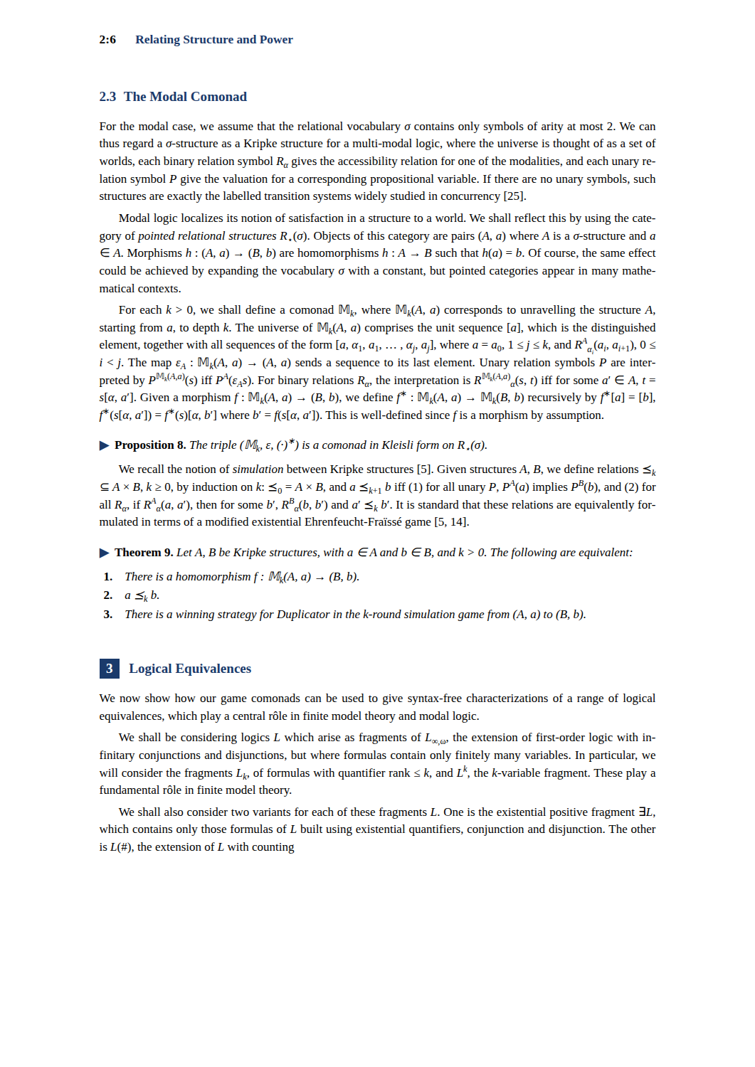2:6 Relating Structure and Power
2.3 The Modal Comonad
For the modal case, we assume that the relational vocabulary σ contains only symbols of arity at most 2. We can thus regard a σ-structure as a Kripke structure for a multi-modal logic, where the universe is thought of as a set of worlds, each binary relation symbol Rα gives the accessibility relation for one of the modalities, and each unary relation symbol P give the valuation for a corresponding propositional variable. If there are no unary symbols, such structures are exactly the labelled transition systems widely studied in concurrency [25].
Modal logic localizes its notion of satisfaction in a structure to a world. We shall reflect this by using the category of pointed relational structures R⋆(σ). Objects of this category are pairs (A, a) where A is a σ-structure and a ∈ A. Morphisms h : (A, a) → (B, b) are homomorphisms h : A → B such that h(a) = b. Of course, the same effect could be achieved by expanding the vocabulary σ with a constant, but pointed categories appear in many mathematical contexts.
For each k > 0, we shall define a comonad 𝕄k, where 𝕄k(A, a) corresponds to unravelling the structure A, starting from a, to depth k. The universe of 𝕄k(A, a) comprises the unit sequence [a], which is the distinguished element, together with all sequences of the form [a, α1, a1, … , αj, aj], where a = a0, 1 ≤ j ≤ k, and RAαi(ai, ai+1), 0 ≤ i < j. The map εA : 𝕄k(A, a) → (A, a) sends a sequence to its last element. Unary relation symbols P are interpreted by P𝕄k(A,a)(s) iff PA(εAs). For binary relations Rα, the interpretation is R𝕄k(A,a)α(s, t) iff for some a′ ∈ A, t = s[α, a′]. Given a morphism f : 𝕄k(A, a) → (B, b), we define f∗ : 𝕄k(A, a) → 𝕄k(B, b) recursively by f∗[a] = [b], f∗(s[α, a′]) = f∗(s)[α, b′] where b′ = f(s[α, a′]). This is well-defined since f is a morphism by assumption.
▶ Proposition 8. The triple (𝕄k, ε, (·)∗) is a comonad in Kleisli form on R⋆(σ).
We recall the notion of simulation between Kripke structures [5]. Given structures A, B, we define relations ⪯k ⊆ A × B, k ≥ 0, by induction on k: ⪯0 = A × B, and a ⪯k+1 b iff (1) for all unary P, PA(a) implies PB(b), and (2) for all Rα, if RAα(a, a′), then for some b′, RBα(b, b′) and a′ ⪯k b′. It is standard that these relations are equivalently formulated in terms of a modified existential Ehrenfeucht-Fraïssé game [5, 14].
▶ Theorem 9. Let A, B be Kripke structures, with a ∈ A and b ∈ B, and k > 0. The following are equivalent:
There is a homomorphism f : 𝕄k(A, a) → (B, b).
a ⪯k b.
There is a winning strategy for Duplicator in the k-round simulation game from (A, a) to (B, b).
3 Logical Equivalences
We now show how our game comonads can be used to give syntax-free characterizations of a range of logical equivalences, which play a central rôle in finite model theory and modal logic.
We shall be considering logics L which arise as fragments of L∞,ω, the extension of first-order logic with infinitary conjunctions and disjunctions, but where formulas contain only finitely many variables. In particular, we will consider the fragments Lk, of formulas with quantifier rank ≤ k, and Lk, the k-variable fragment. These play a fundamental rôle in finite model theory.
We shall also consider two variants for each of these fragments L. One is the existential positive fragment ∃L, which contains only those formulas of L built using existential quantifiers, conjunction and disjunction. The other is L(#), the extension of L with counting